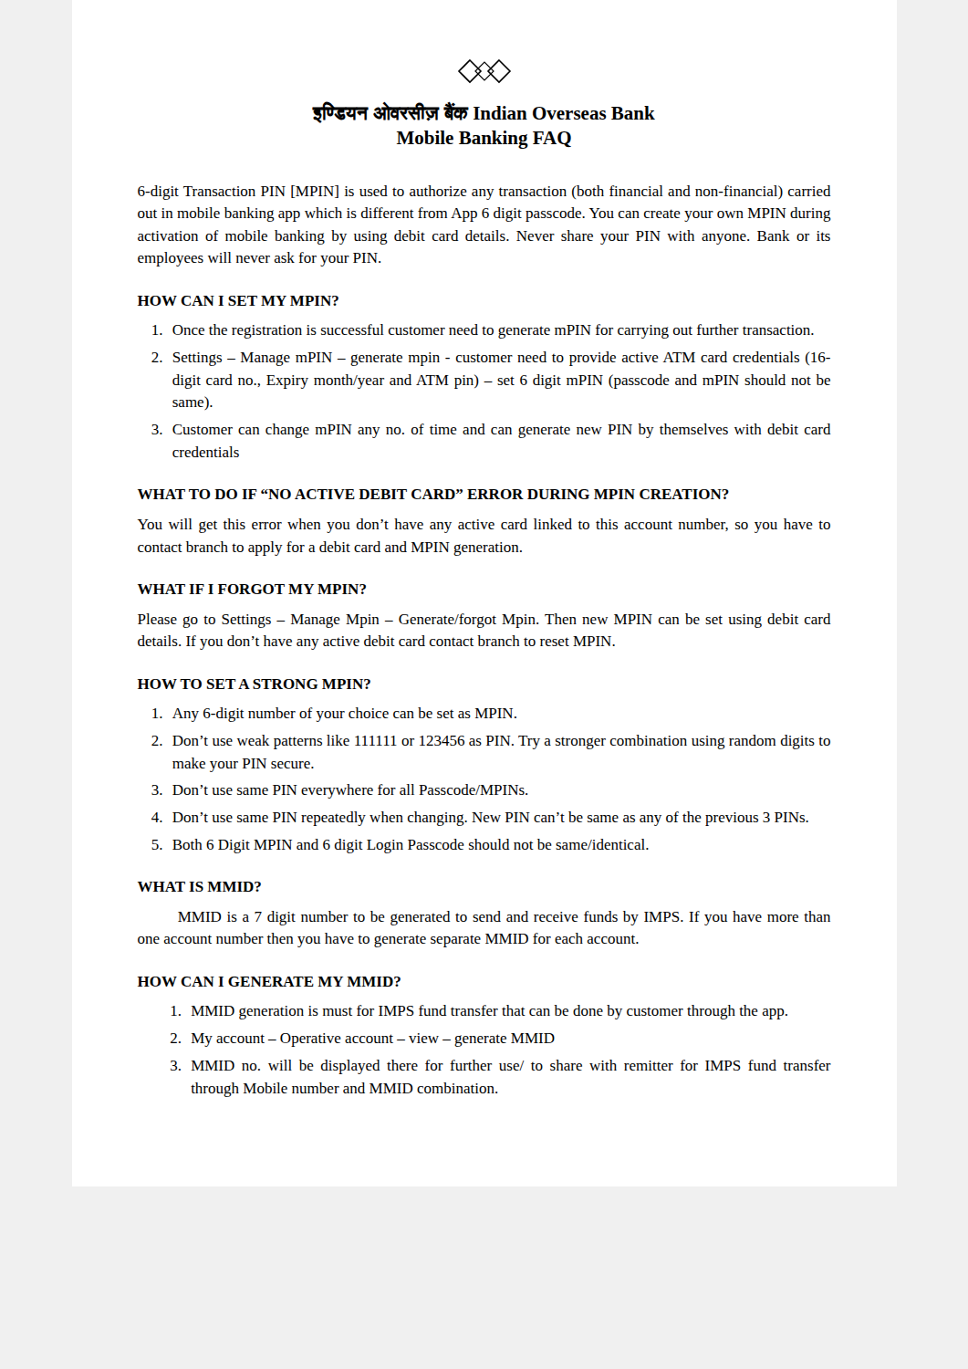इण्डियन ओवरसीज़ बैंक Indian Overseas Bank
Mobile Banking FAQ
6-digit Transaction PIN [MPIN] is used to authorize any transaction (both financial and non-financial) carried out in mobile banking app which is different from App 6 digit passcode. You can create your own MPIN during activation of mobile banking by using debit card details. Never share your PIN with anyone. Bank or its employees will never ask for your PIN.
HOW CAN I SET MY MPIN?
Once the registration is successful customer need to generate mPIN for carrying out further transaction.
Settings – Manage mPIN – generate mpin - customer need to provide active ATM card credentials (16-digit card no., Expiry month/year and ATM pin) – set 6 digit mPIN (passcode and mPIN should not be same).
Customer can change mPIN any no. of time and can generate new PIN by themselves with debit card credentials
WHAT TO DO IF “NO ACTIVE DEBIT CARD” ERROR DURING MPIN CREATION?
You will get this error when you don’t have any active card linked to this account number, so you have to contact branch to apply for a debit card and MPIN generation.
WHAT IF I FORGOT MY MPIN?
Please go to Settings – Manage Mpin – Generate/forgot Mpin. Then new MPIN can be set using debit card details. If you don’t have any active debit card contact branch to reset MPIN.
HOW TO SET A STRONG MPIN?
Any 6-digit number of your choice can be set as MPIN.
Don’t use weak patterns like 111111 or 123456 as PIN. Try a stronger combination using random digits to make your PIN secure.
Don’t use same PIN everywhere for all Passcode/MPINs.
Don’t use same PIN repeatedly when changing. New PIN can’t be same as any of the previous 3 PINs.
Both 6 Digit MPIN and 6 digit Login Passcode should not be same/identical.
WHAT IS MMID?
MMID is a 7 digit number to be generated to send and receive funds by IMPS. If you have more than one account number then you have to generate separate MMID for each account.
HOW CAN I GENERATE MY MMID?
MMID generation is must for IMPS fund transfer that can be done by customer through the app.
My account – Operative account – view – generate MMID
MMID no. will be displayed there for further use/ to share with remitter for IMPS fund transfer through Mobile number and MMID combination.